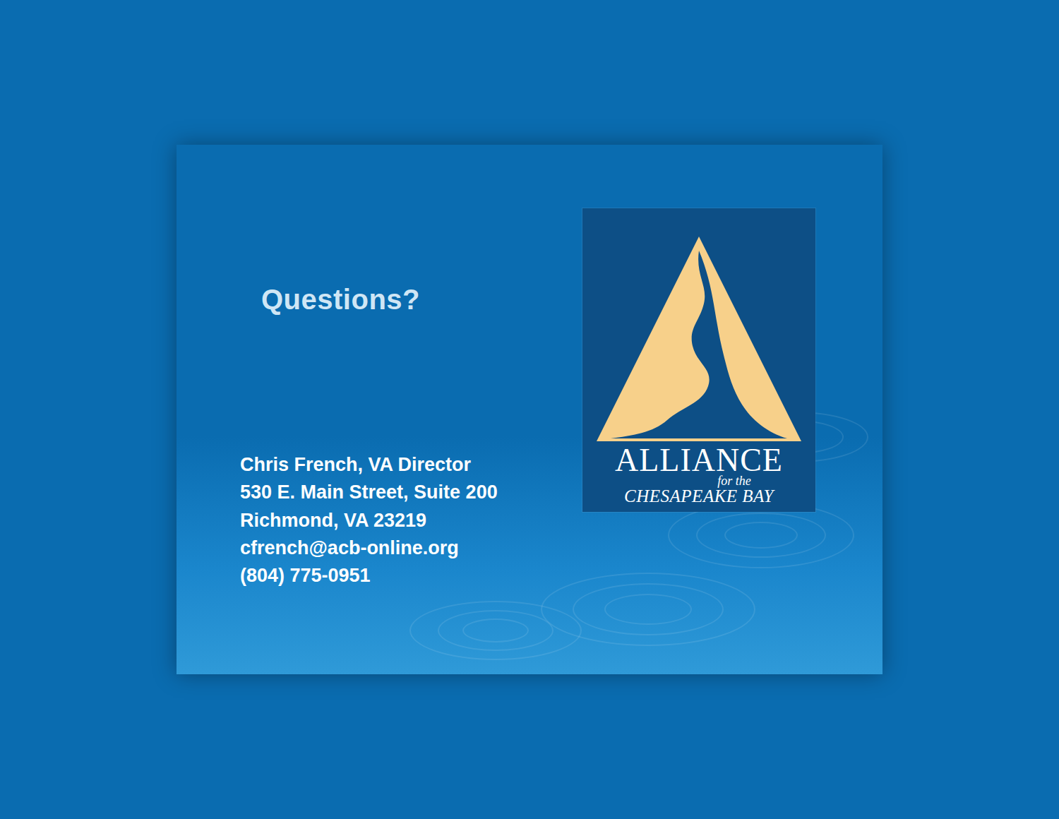Questions?
ALLIANCE for the CHESAPEAKE BAY
Chris French, VA Director
530 E. Main Street, Suite 200
Richmond, VA 23219
cfrench@acb-online.org
(804) 775-0951